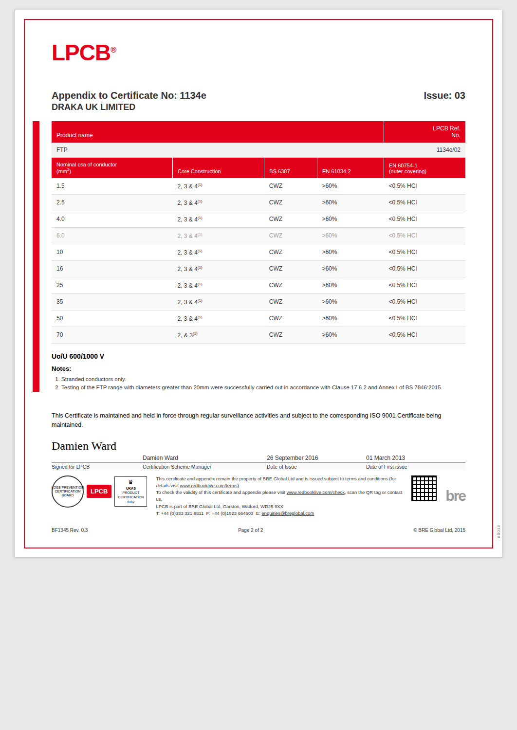80018
LPCB®
Appendix to Certificate No: 1134e
DRAKA UK LIMITED
Issue: 03
| Product name | LPCB Ref. No. |
| --- | --- |
| FTP | 1134e/02 |
| Nominal csa of conductor (mm 2 ) | Core Construction | BS 6387 | EN 61034-2 | EN 60754-1 (outer covering) |
| 1.5 | 2, 3 & 4 (1) | CWZ | >60% | <0.5% HCl |
| 2.5 | 2, 3 & 4 (1) | CWZ | >60% | <0.5% HCl |
| 4.0 | 2, 3 & 4 (1) | CWZ | >60% | <0.5% HCl |
| 6.0 | 2, 3 & 4 (1) | CWZ | >60% | <0.5% HCl |
| 10 | 2, 3 & 4 (1) | CWZ | >60% | <0.5% HCl |
| 16 | 2, 3 & 4 (1) | CWZ | >60% | <0.5% HCl |
| 25 | 2, 3 & 4 (1) | CWZ | >60% | <0.5% HCl |
| 35 | 2, 3 & 4 (1) | CWZ | >60% | <0.5% HCl |
| 50 | 2, 3 & 4 (1) | CWZ | >60% | <0.5% HCl |
| 70 | 2, & 3 (1) | CWZ | >60% | <0.5% HCl |
Uo/U 600/1000 V
Notes:
Stranded conductors only.
Testing of the FTP range with diameters greater than 20mm were successfully carried out in accordance with Clause 17.6.2 and Annex I of BS 7846:2015.
This Certificate is maintained and held in force through regular surveillance activities and subject to the corresponding ISO 9001 Certificate being maintained.
Damien Ward
| | Damien Ward | 26 September 2016 | 01 March 2013 |
| Signed for LPCB | Certification Scheme Manager | Date of Issue | Date of First issue |
LOSS PREVENTION
CERTIFICATION
BOARD
LPCB
♛
UKAS
PRODUCT
CERTIFICATION
0007
This certificate and appendix remain the property of BRE Global Ltd and is issued subject to terms and conditions (for details visit www.redbooklive.com/terms)
To check the validity of this certificate and appendix please visit www.redbooklive.com/check, scan the QR tag or contact us.
LPCB is part of BRE Global Ltd, Garston, Watford, WD25 9XX
T: +44 (0)333 321 8811 F: +44 (0)1923 664603 E: enquiries@breglobal.com
bre
BF1345 Rev. 0.3
Page 2 of 2
© BRE Global Ltd, 2015